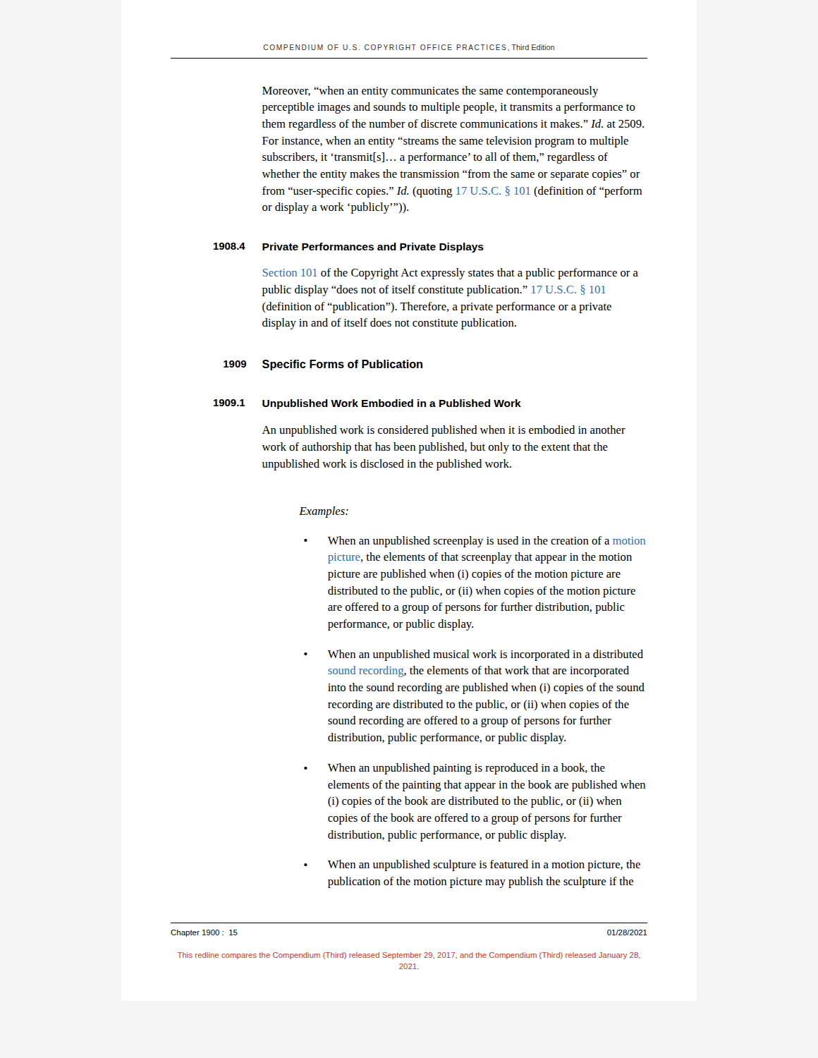Compendium of U.S. Copyright Office Practices, Third Edition
Moreover, “when an entity communicates the same contemporaneously perceptible images and sounds to multiple people, it transmits a performance to them regardless of the number of discrete communications it makes.” Id. at 2509. For instance, when an entity “streams the same television program to multiple subscribers, it ‘transmit[s]… a performance’ to all of them,” regardless of whether the entity makes the transmission “from the same or separate copies” or from “user-specific copies.” Id. (quoting 17 U.S.C. § 101 (definition of “perform or display a work ‘publicly’”)).
1908.4 Private Performances and Private Displays
Section 101 of the Copyright Act expressly states that a public performance or a public display “does not of itself constitute publication.” 17 U.S.C. § 101 (definition of “publication”). Therefore, a private performance or a private display in and of itself does not constitute publication.
1909 Specific Forms of Publication
1909.1 Unpublished Work Embodied in a Published Work
An unpublished work is considered published when it is embodied in another work of authorship that has been published, but only to the extent that the unpublished work is disclosed in the published work.
Examples:
When an unpublished screenplay is used in the creation of a motion picture, the elements of that screenplay that appear in the motion picture are published when (i) copies of the motion picture are distributed to the public, or (ii) when copies of the motion picture are offered to a group of persons for further distribution, public performance, or public display.
When an unpublished musical work is incorporated in a distributed sound recording, the elements of that work that are incorporated into the sound recording are published when (i) copies of the sound recording are distributed to the public, or (ii) when copies of the sound recording are offered to a group of persons for further distribution, public performance, or public display.
When an unpublished painting is reproduced in a book, the elements of the painting that appear in the book are published when (i) copies of the book are distributed to the public, or (ii) when copies of the book are offered to a group of persons for further distribution, public performance, or public display.
When an unpublished sculpture is featured in a motion picture, the publication of the motion picture may publish the sculpture if the
Chapter 1900 : 15 01/28/2021
This redline compares the Compendium (Third) released September 29, 2017, and the Compendium (Third) released January 28, 2021.